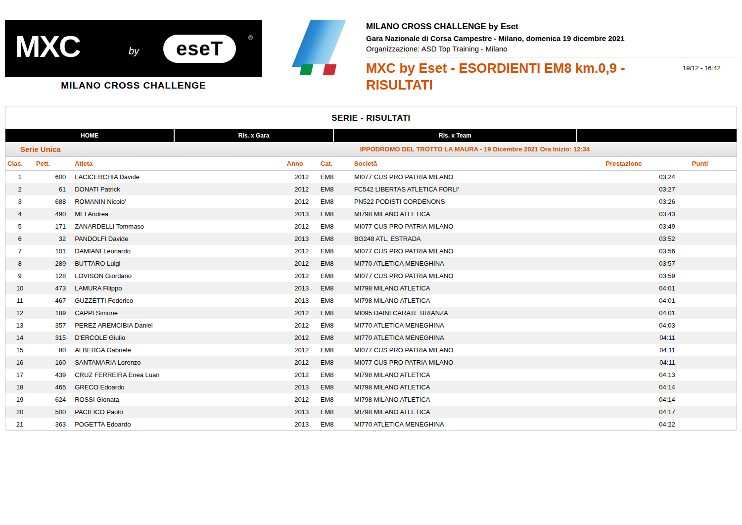MXC
by
eseT
®
MILANO CROSS CHALLENGE
MILANO CROSS CHALLENGE by Eset
Gara Nazionale di Corsa Campestre - Milano, domenica 19 dicembre 2021
Organizzazione: ASD Top Training - Milano
MXC by Eset - ESORDIENTI EM8 km.0,9 - RISULTATI
19/12 - 16:42
SERIE - RISULTATI
HOME
Ris. x Gara
Ris. x Team
Serie Unica
IPPODROMO DEL TROTTO LA MAURA - 19 Dicembre 2021 Ora Inizio: 12:34
| Clas. | Pett. | Atleta | Anno | Cat. | Societā | Prestazione | Punti |
| --- | --- | --- | --- | --- | --- | --- | --- |
| 1 | 600 | LACICERCHIA Davide | 2012 | EM8 | MI077 CUS PRO PATRIA MILANO | 03:24 | |
| 2 | 61 | DONATI Patrick | 2012 | EM8 | FC542 LIBERTAS ATLETICA FORLI' | 03:27 | |
| 3 | 688 | ROMANIN Nicolo' | 2012 | EM8 | PN522 PODISTI CORDENONS | 03:26 | |
| 4 | 490 | MEI Andrea | 2013 | EM8 | MI798 MILANO ATLETICA | 03:43 | |
| 5 | 171 | ZANARDELLI Tommaso | 2012 | EM8 | MI077 CUS PRO PATRIA MILANO | 03:49 | |
| 6 | 32 | PANDOLFI Davide | 2013 | EM8 | BG248 ATL. ESTRADA | 03:52 | |
| 7 | 101 | DAMIANI Leonardo | 2012 | EM8 | MI077 CUS PRO PATRIA MILANO | 03:56 | |
| 8 | 289 | BUTTARO Luigi | 2012 | EM8 | MI770 ATLETICA MENEGHINA | 03:57 | |
| 9 | 128 | LOVISON Giordano | 2012 | EM8 | MI077 CUS PRO PATRIA MILANO | 03:59 | |
| 10 | 473 | LAMURA Filippo | 2013 | EM8 | MI798 MILANO ATLETICA | 04:01 | |
| 11 | 467 | GUZZETTI Federico | 2013 | EM8 | MI798 MILANO ATLETICA | 04:01 | |
| 12 | 189 | CAPPI Simone | 2012 | EM8 | MI095 DAINI CARATE BRIANZA | 04:01 | |
| 13 | 357 | PEREZ AREMCIBIA Daniel | 2012 | EM8 | MI770 ATLETICA MENEGHINA | 04:03 | |
| 14 | 315 | D'ERCOLE Giulio | 2012 | EM8 | MI770 ATLETICA MENEGHINA | 04:11 | |
| 15 | 80 | ALBERGA Gabriele | 2012 | EM8 | MI077 CUS PRO PATRIA MILANO | 04:11 | |
| 16 | 160 | SANTAMARIA Lorenzo | 2012 | EM8 | MI077 CUS PRO PATRIA MILANO | 04:11 | |
| 17 | 439 | CRUZ FERREIRA Enea Luan | 2012 | EM8 | MI798 MILANO ATLETICA | 04:13 | |
| 18 | 465 | GRECO Edoardo | 2013 | EM8 | MI798 MILANO ATLETICA | 04:14 | |
| 19 | 624 | ROSSI Gionata | 2012 | EM8 | MI798 MILANO ATLETICA | 04:14 | |
| 20 | 500 | PACIFICO Paolo | 2013 | EM8 | MI798 MILANO ATLETICA | 04:17 | |
| 21 | 363 | POGETTA Edoardo | 2013 | EM8 | MI770 ATLETICA MENEGHINA | 04:22 | |